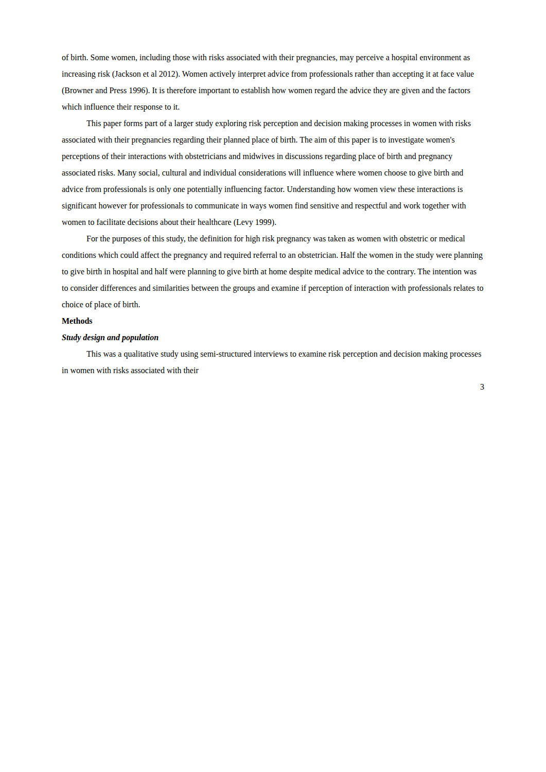of birth. Some women, including those with risks associated with their pregnancies, may perceive a hospital environment as increasing risk (Jackson et al 2012). Women actively interpret advice from professionals rather than accepting it at face value (Browner and Press 1996). It is therefore important to establish how women regard the advice they are given and the factors which influence their response to it.
This paper forms part of a larger study exploring risk perception and decision making processes in women with risks associated with their pregnancies regarding their planned place of birth. The aim of this paper is to investigate women's perceptions of their interactions with obstetricians and midwives in discussions regarding place of birth and pregnancy associated risks. Many social, cultural and individual considerations will influence where women choose to give birth and advice from professionals is only one potentially influencing factor. Understanding how women view these interactions is significant however for professionals to communicate in ways women find sensitive and respectful and work together with women to facilitate decisions about their healthcare (Levy 1999).
For the purposes of this study, the definition for high risk pregnancy was taken as women with obstetric or medical conditions which could affect the pregnancy and required referral to an obstetrician. Half the women in the study were planning to give birth in hospital and half were planning to give birth at home despite medical advice to the contrary. The intention was to consider differences and similarities between the groups and examine if perception of interaction with professionals relates to choice of place of birth.
Methods
Study design and population
This was a qualitative study using semi-structured interviews to examine risk perception and decision making processes in women with risks associated with their
3